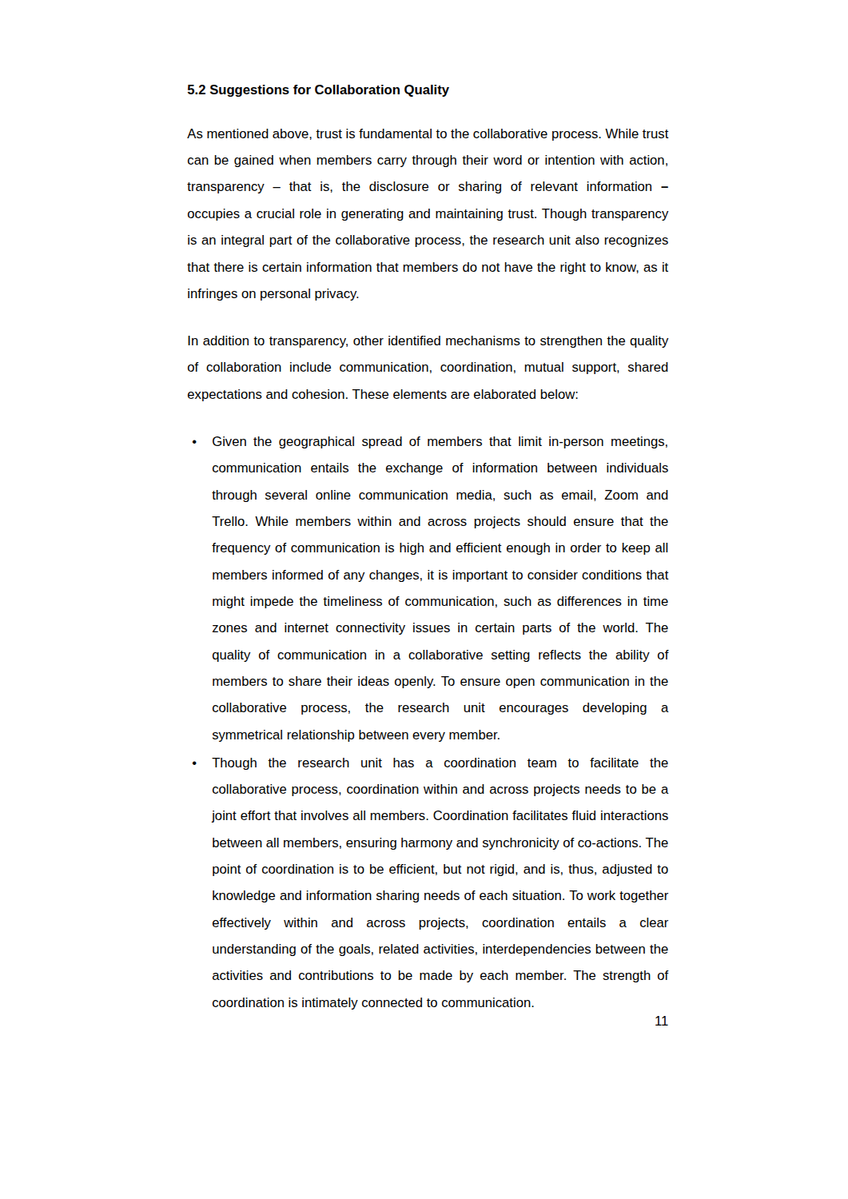5.2 Suggestions for Collaboration Quality
As mentioned above, trust is fundamental to the collaborative process. While trust can be gained when members carry through their word or intention with action, transparency – that is, the disclosure or sharing of relevant information – occupies a crucial role in generating and maintaining trust. Though transparency is an integral part of the collaborative process, the research unit also recognizes that there is certain information that members do not have the right to know, as it infringes on personal privacy.
In addition to transparency, other identified mechanisms to strengthen the quality of collaboration include communication, coordination, mutual support, shared expectations and cohesion. These elements are elaborated below:
Given the geographical spread of members that limit in-person meetings, communication entails the exchange of information between individuals through several online communication media, such as email, Zoom and Trello. While members within and across projects should ensure that the frequency of communication is high and efficient enough in order to keep all members informed of any changes, it is important to consider conditions that might impede the timeliness of communication, such as differences in time zones and internet connectivity issues in certain parts of the world. The quality of communication in a collaborative setting reflects the ability of members to share their ideas openly. To ensure open communication in the collaborative process, the research unit encourages developing a symmetrical relationship between every member.
Though the research unit has a coordination team to facilitate the collaborative process, coordination within and across projects needs to be a joint effort that involves all members. Coordination facilitates fluid interactions between all members, ensuring harmony and synchronicity of co-actions. The point of coordination is to be efficient, but not rigid, and is, thus, adjusted to knowledge and information sharing needs of each situation. To work together effectively within and across projects, coordination entails a clear understanding of the goals, related activities, interdependencies between the activities and contributions to be made by each member. The strength of coordination is intimately connected to communication.
11